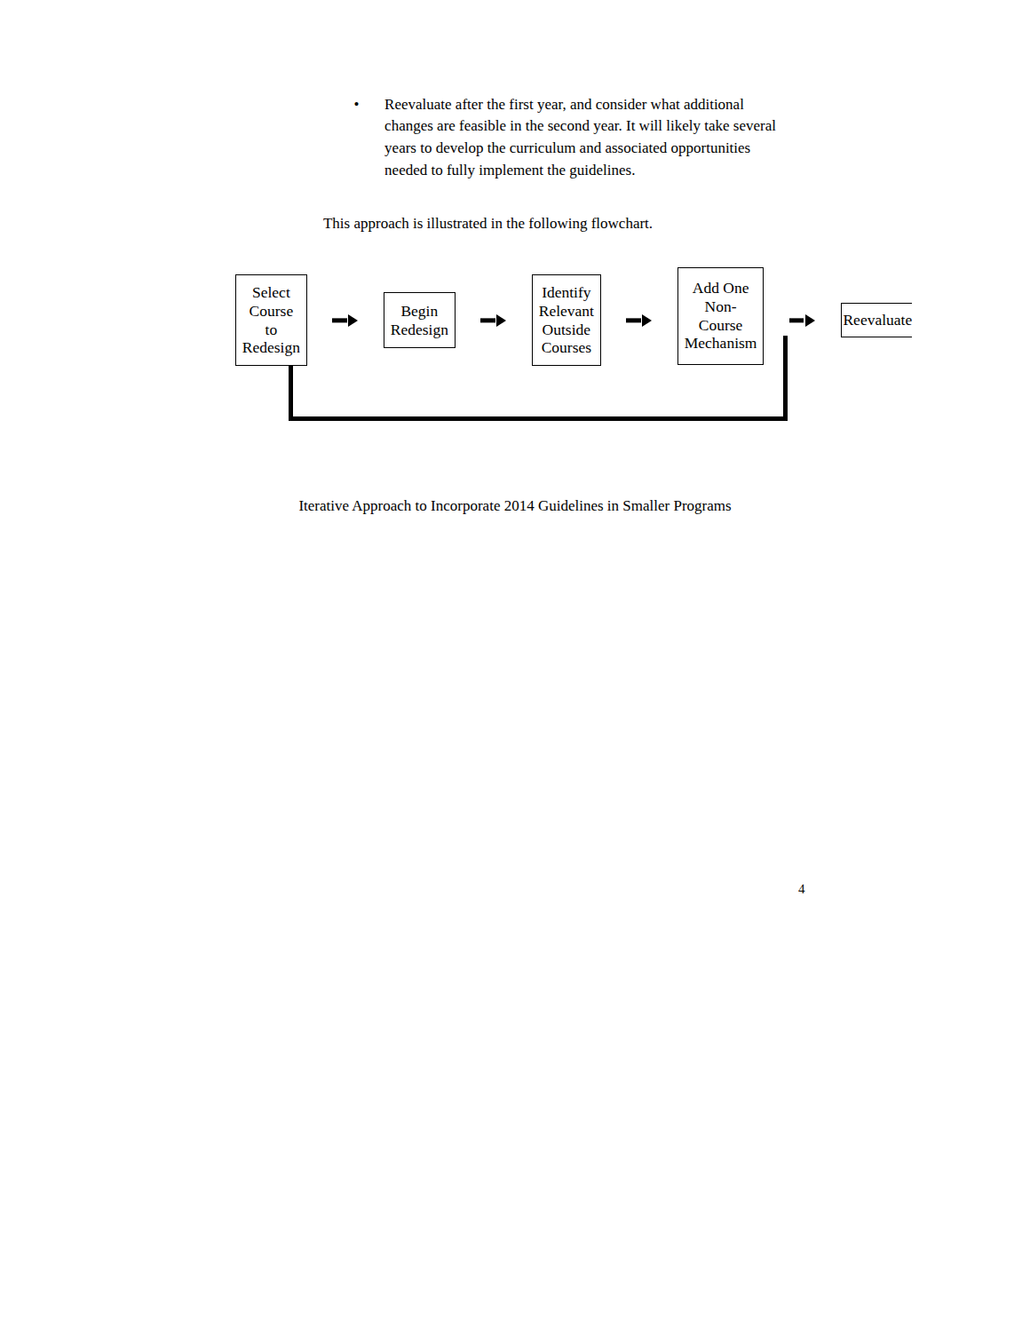Reevaluate after the first year, and consider what additional changes are feasible in the second year. It will likely take several years to develop the curriculum and associated opportunities needed to fully implement the guidelines.
This approach is illustrated in the following flowchart.
Select Course
to Redesign
Begin
Redesign
Identify Relevant
Outside Courses
Add One
Non-Course
Mechanism
Reevaluate
Iterative Approach to Incorporate 2014 Guidelines in Smaller Programs
4